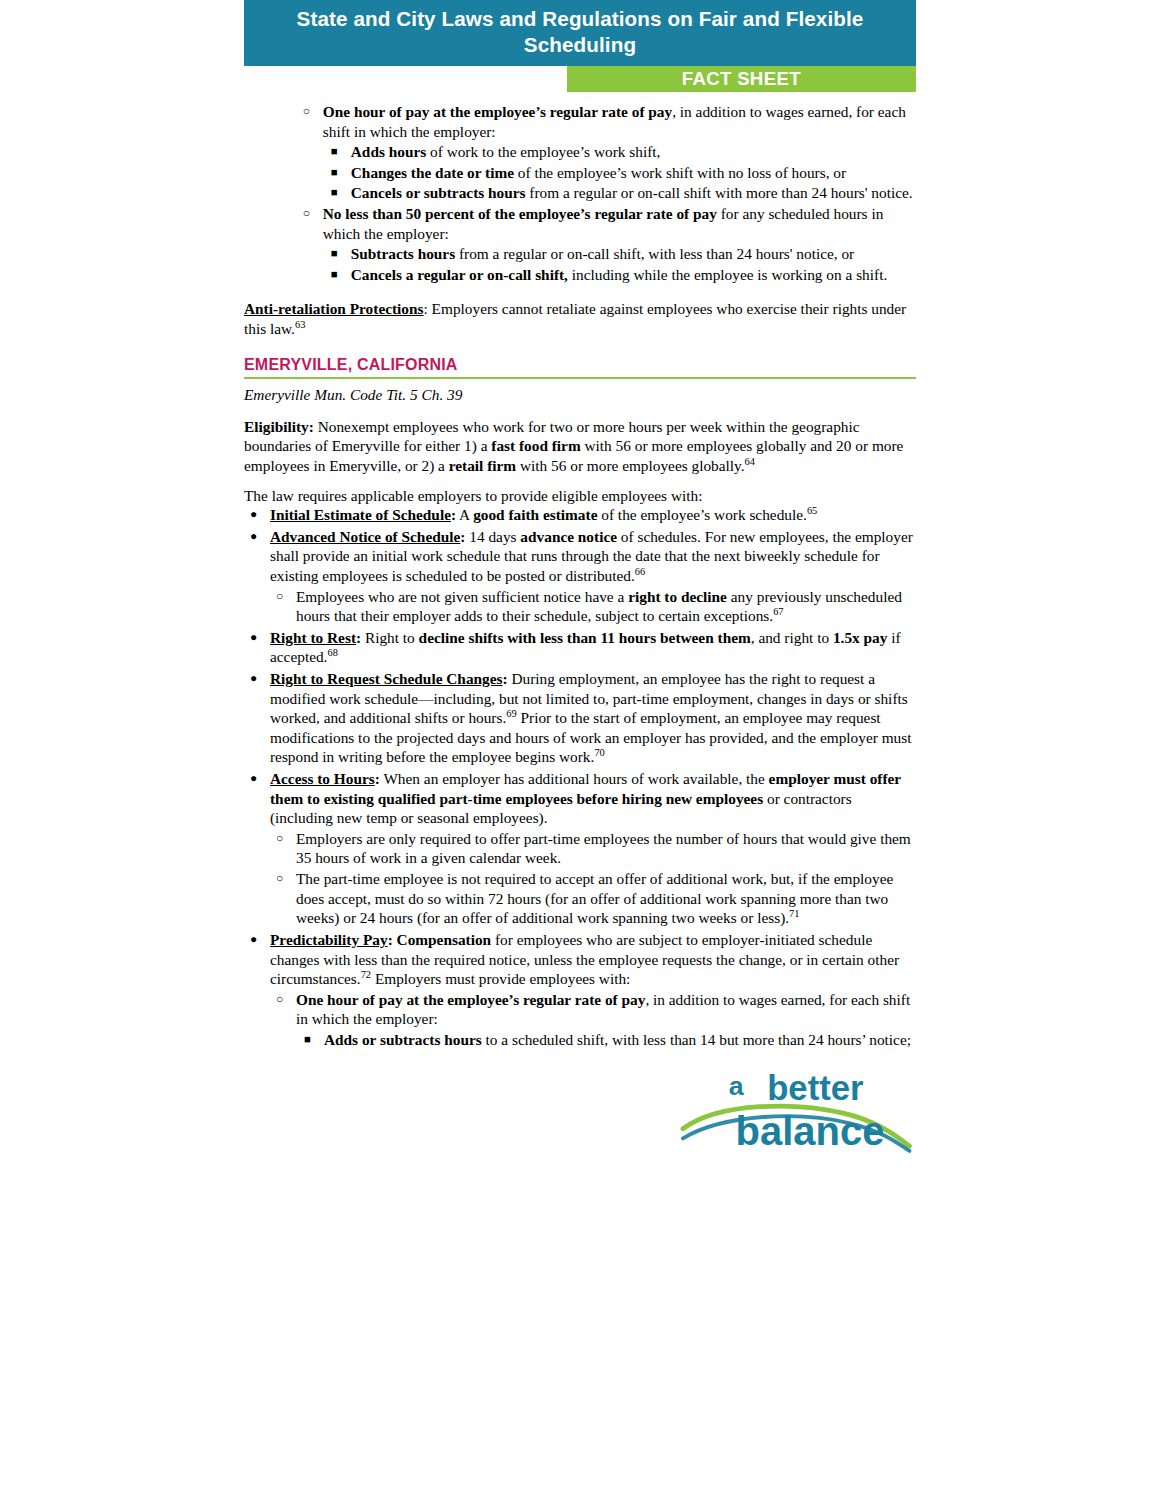State and City Laws and Regulations on Fair and Flexible Scheduling
FACT SHEET
One hour of pay at the employee’s regular rate of pay, in addition to wages earned, for each shift in which the employer:
Adds hours of work to the employee’s work shift,
Changes the date or time of the employee’s work shift with no loss of hours, or
Cancels or subtracts hours from a regular or on-call shift with more than 24 hours' notice.
No less than 50 percent of the employee’s regular rate of pay for any scheduled hours in which the employer:
Subtracts hours from a regular or on-call shift, with less than 24 hours' notice, or
Cancels a regular or on-call shift, including while the employee is working on a shift.
Anti-retaliation Protections: Employers cannot retaliate against employees who exercise their rights under this law.63
EMERYVILLE, CALIFORNIA
Emeryville Mun. Code Tit. 5 Ch. 39
Eligibility: Nonexempt employees who work for two or more hours per week within the geographic boundaries of Emeryville for either 1) a fast food firm with 56 or more employees globally and 20 or more employees in Emeryville, or 2) a retail firm with 56 or more employees globally.64
The law requires applicable employers to provide eligible employees with:
Initial Estimate of Schedule: A good faith estimate of the employee’s work schedule.65
Advanced Notice of Schedule: 14 days advance notice of schedules. For new employees, the employer shall provide an initial work schedule that runs through the date that the next biweekly schedule for existing employees is scheduled to be posted or distributed.66
Employees who are not given sufficient notice have a right to decline any previously unscheduled hours that their employer adds to their schedule, subject to certain exceptions.67
Right to Rest: Right to decline shifts with less than 11 hours between them, and right to 1.5x pay if accepted.68
Right to Request Schedule Changes: During employment, an employee has the right to request a modified work schedule—including, but not limited to, part-time employment, changes in days or shifts worked, and additional shifts or hours.69 Prior to the start of employment, an employee may request modifications to the projected days and hours of work an employer has provided, and the employer must respond in writing before the employee begins work.70
Access to Hours: When an employer has additional hours of work available, the employer must offer them to existing qualified part-time employees before hiring new employees or contractors (including new temp or seasonal employees).
Employers are only required to offer part-time employees the number of hours that would give them 35 hours of work in a given calendar week.
The part-time employee is not required to accept an offer of additional work, but, if the employee does accept, must do so within 72 hours (for an offer of additional work spanning more than two weeks) or 24 hours (for an offer of additional work spanning two weeks or less).71
Predictability Pay: Compensation for employees who are subject to employer-initiated schedule changes with less than the required notice, unless the employee requests the change, or in certain other circumstances.72 Employers must provide employees with:
One hour of pay at the employee’s regular rate of pay, in addition to wages earned, for each shift in which the employer:
Adds or subtracts hours to a scheduled shift, with less than 14 but more than 24 hours’ notice;
a
better
balance